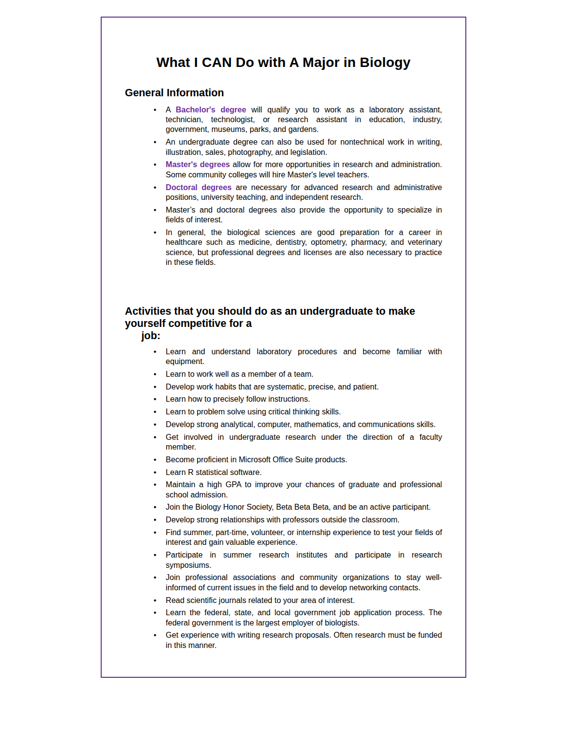What I CAN Do with A Major in Biology
General Information
A Bachelor's degree will qualify you to work as a laboratory assistant, technician, technologist, or research assistant in education, industry, government, museums, parks, and gardens.
An undergraduate degree can also be used for nontechnical work in writing, illustration, sales, photography, and legislation.
Master's degrees allow for more opportunities in research and administration. Some community colleges will hire Master's level teachers.
Doctoral degrees are necessary for advanced research and administrative positions, university teaching, and independent research.
Master’s and doctoral degrees also provide the opportunity to specialize in fields of interest.
In general, the biological sciences are good preparation for a career in healthcare such as medicine, dentistry, optometry, pharmacy, and veterinary science, but professional degrees and licenses are also necessary to practice in these fields.
Activities that you should do as an undergraduate to make yourself competitive for a job:
Learn and understand laboratory procedures and become familiar with equipment.
Learn to work well as a member of a team.
Develop work habits that are systematic, precise, and patient.
Learn how to precisely follow instructions.
Learn to problem solve using critical thinking skills.
Develop strong analytical, computer, mathematics, and communications skills.
Get involved in undergraduate research under the direction of a faculty member.
Become proficient in Microsoft Office Suite products.
Learn R statistical software.
Maintain a high GPA to improve your chances of graduate and professional school admission.
Join the Biology Honor Society, Beta Beta Beta, and be an active participant.
Develop strong relationships with professors outside the classroom.
Find summer, part-time, volunteer, or internship experience to test your fields of interest and gain valuable experience.
Participate in summer research institutes and participate in research symposiums.
Join professional associations and community organizations to stay well-informed of current issues in the field and to develop networking contacts.
Read scientific journals related to your area of interest.
Learn the federal, state, and local government job application process. The federal government is the largest employer of biologists.
Get experience with writing research proposals. Often research must be funded in this manner.